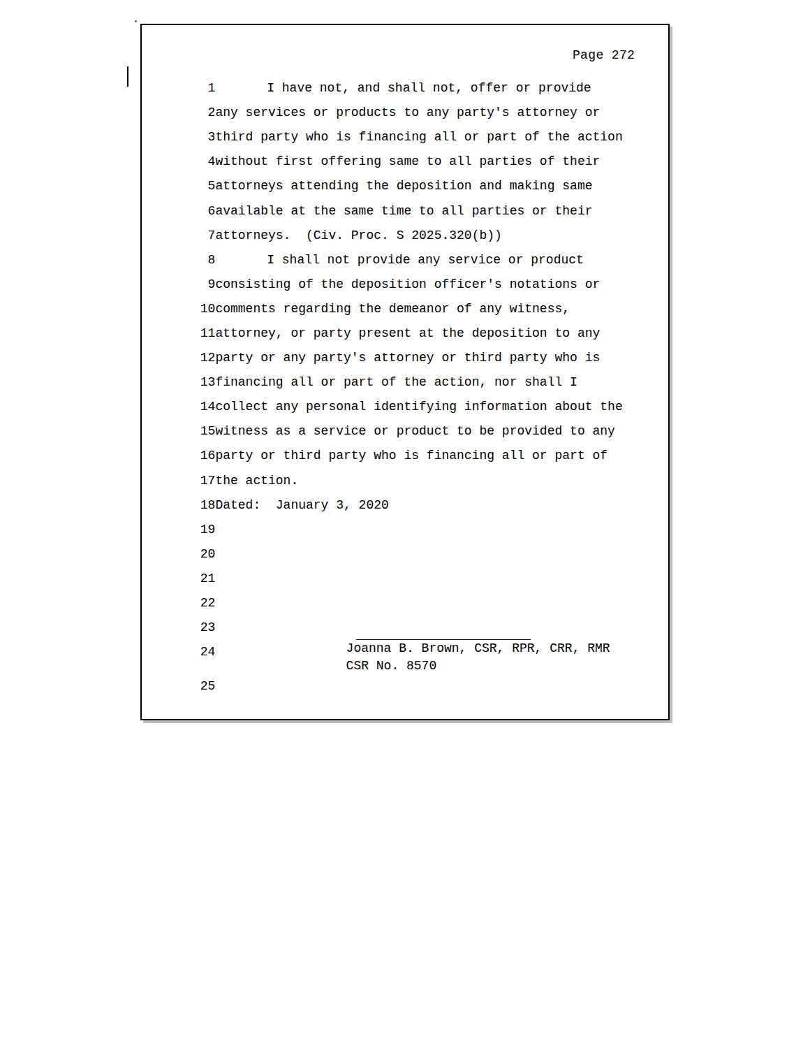Page 272
| 1 | I have not, and shall not, offer or provide |
| 2 | any services or products to any party's attorney or |
| 3 | third party who is financing all or part of the action |
| 4 | without first offering same to all parties of their |
| 5 | attorneys attending the deposition and making same |
| 6 | available at the same time to all parties or their |
| 7 | attorneys. (Civ. Proc. S 2025.320(b)) |
| 8 | I shall not provide any service or product |
| 9 | consisting of the deposition officer's notations or |
| 10 | comments regarding the demeanor of any witness, |
| 11 | attorney, or party present at the deposition to any |
| 12 | party or any party's attorney or third party who is |
| 13 | financing all or part of the action, nor shall I |
| 14 | collect any personal identifying information about the |
| 15 | witness as a service or product to be provided to any |
| 16 | party or third party who is financing all or part of |
| 17 | the action. |
| 18 | Dated: January 3, 2020 |
| 19 | |
| 20 | |
| 21 | |
| 22 | |
| 23 | |
| 24 | Joanna B. Brown, CSR, RPR, CRR, RMR CSR No. 8570 |
| 25 | |